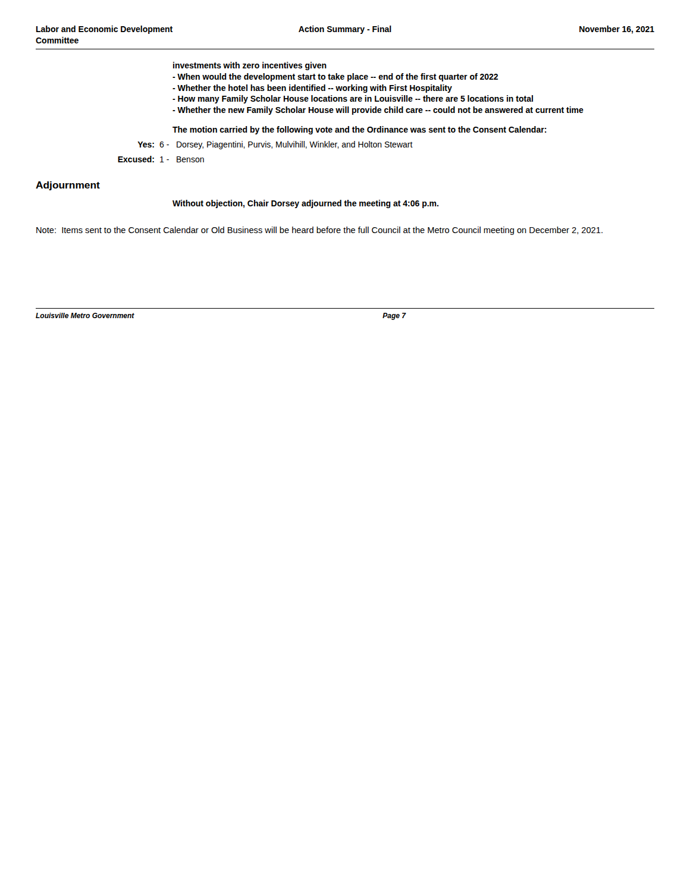Labor and Economic Development
Committee
Action Summary - Final
November 16, 2021
investments with zero incentives given
- When would the development start to take place -- end of the first quarter of 2022
- Whether the hotel has been identified -- working with First Hospitality
- How many Family Scholar House locations are in Louisville -- there are 5 locations in total
- Whether the new Family Scholar House will provide child care -- could not be answered at current time
The motion carried by the following vote and the Ordinance was sent to the Consent Calendar:
Yes:
6 -
Dorsey, Piagentini, Purvis, Mulvihill, Winkler, and Holton Stewart
Excused:
1 -
Benson
Adjournment
Without objection, Chair Dorsey adjourned the meeting at 4:06 p.m.
Note: Items sent to the Consent Calendar or Old Business will be heard before the full Council at the Metro Council meeting on December 2, 2021.
Louisville Metro Government
Page 7